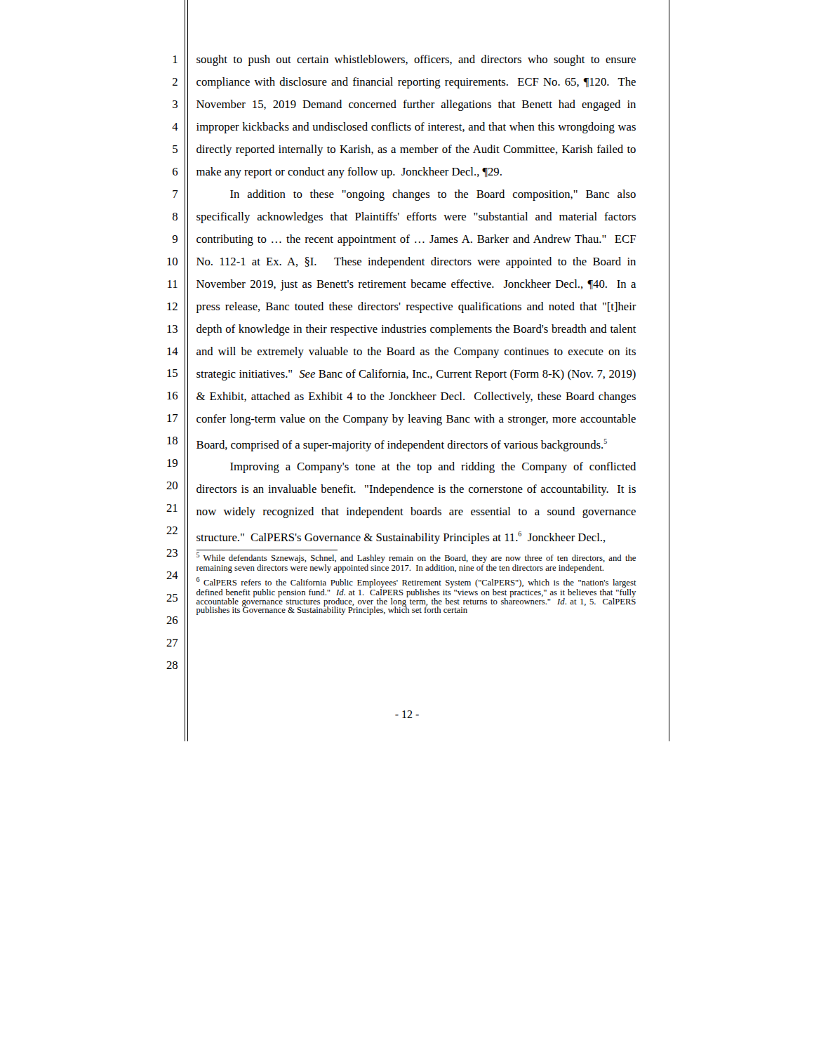1
2
3
4
5
6
7
8
9
10
11
12
13
14
15
16
17
18
19
20
21
22
23
24
25
26
27
28
sought to push out certain whistleblowers, officers, and directors who sought to ensure compliance with disclosure and financial reporting requirements. ECF No. 65, ¶120. The November 15, 2019 Demand concerned further allegations that Benett had engaged in improper kickbacks and undisclosed conflicts of interest, and that when this wrongdoing was directly reported internally to Karish, as a member of the Audit Committee, Karish failed to make any report or conduct any follow up. Jonckheer Decl., ¶29.
In addition to these "ongoing changes to the Board composition," Banc also specifically acknowledges that Plaintiffs' efforts were "substantial and material factors contributing to … the recent appointment of … James A. Barker and Andrew Thau." ECF No. 112-1 at Ex. A, §I. These independent directors were appointed to the Board in November 2019, just as Benett's retirement became effective. Jonckheer Decl., ¶40. In a press release, Banc touted these directors' respective qualifications and noted that "[t]heir depth of knowledge in their respective industries complements the Board's breadth and talent and will be extremely valuable to the Board as the Company continues to execute on its strategic initiatives." See Banc of California, Inc., Current Report (Form 8-K) (Nov. 7, 2019) & Exhibit, attached as Exhibit 4 to the Jonckheer Decl. Collectively, these Board changes confer long-term value on the Company by leaving Banc with a stronger, more accountable Board, comprised of a super-majority of independent directors of various backgrounds.5
Improving a Company's tone at the top and ridding the Company of conflicted directors is an invaluable benefit. "Independence is the cornerstone of accountability. It is now widely recognized that independent boards are essential to a sound governance structure." CalPERS's Governance & Sustainability Principles at 11.6 Jonckheer Decl.,
5 While defendants Sznewajs, Schnel, and Lashley remain on the Board, they are now three of ten directors, and the remaining seven directors were newly appointed since 2017. In addition, nine of the ten directors are independent.
6 CalPERS refers to the California Public Employees' Retirement System ("CalPERS"), which is the "nation's largest defined benefit public pension fund." Id. at 1. CalPERS publishes its "views on best practices," as it believes that "fully accountable governance structures produce, over the long term, the best returns to shareowners." Id. at 1, 5. CalPERS publishes its Governance & Sustainability Principles, which set forth certain
- 12 -